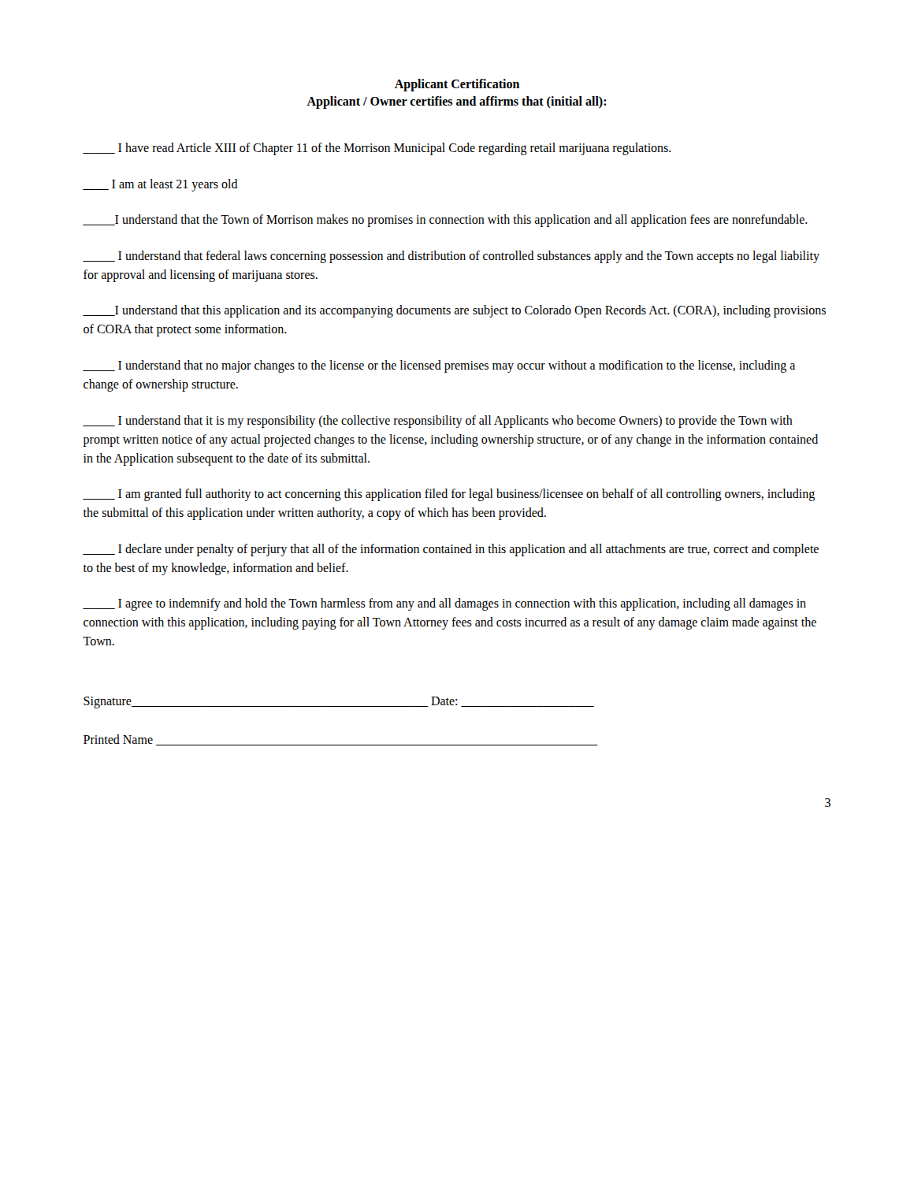Applicant Certification
Applicant / Owner certifies and affirms that (initial all):
_____ I have read Article XIII of Chapter 11 of the Morrison Municipal Code regarding retail marijuana regulations.
____ I am at least 21 years old
_____I understand that the Town of Morrison makes no promises in connection with this application and all application fees are nonrefundable.
_____ I understand that federal laws concerning possession and distribution of controlled substances apply and the Town accepts no legal liability for approval and licensing of marijuana stores.
_____I understand that this application and its accompanying documents are subject to Colorado Open Records Act. (CORA), including provisions of CORA that protect some information.
_____ I understand that no major changes to the license or the licensed premises may occur without a modification to the license, including a change of ownership structure.
_____ I understand that it is my responsibility (the collective responsibility of all Applicants who become Owners) to provide the Town with prompt written notice of any actual projected changes to the license, including ownership structure, or of any change in the information contained in the Application subsequent to the date of its submittal.
_____ I am granted full authority to act concerning this application filed for legal business/licensee on behalf of all controlling owners, including the submittal of this application under written authority, a copy of which has been provided.
_____ I declare under penalty of perjury that all of the information contained in this application and all attachments are true, correct and complete to the best of my knowledge, information and belief.
_____ I agree to indemnify and hold the Town harmless from any and all damages in connection with this application, including all damages in connection with this application, including paying for all Town Attorney fees and costs incurred as a result of any damage claim made against the Town.
Signature_______________________________________________ Date: _____________________
Printed Name ______________________________________________________________________
3